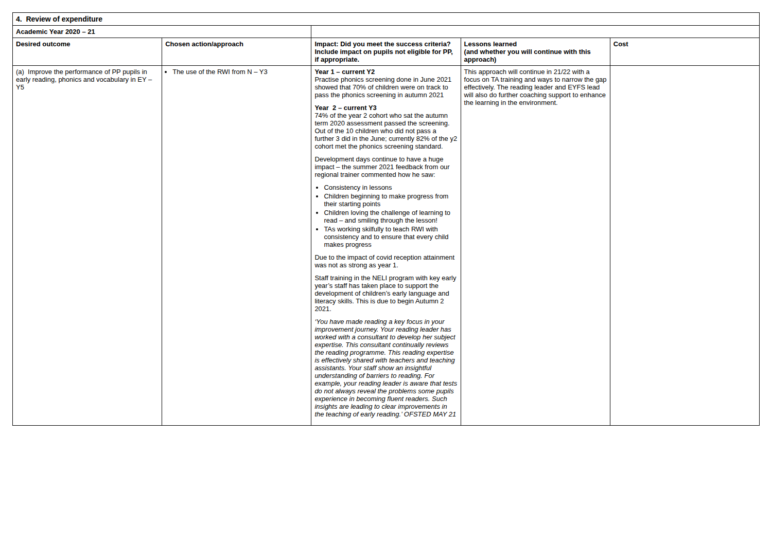| 4. Review of expenditure |
| Academic Year 2020 – 21 | |
| Desired outcome | Chosen action/approach | Impact: Did you meet the success criteria? Include impact on pupils not eligible for PP, if appropriate. | Lessons learned (and whether you will continue with this approach) | Cost |
| (a) Improve the performance of PP pupils in early reading, phonics and vocabulary in EY – Y5 | The use of the RWI from N – Y3 | Year 1 – current Y2 Practise phonics screening done in June 2021 showed that 70% of children were on track to pass the phonics screening in autumn 2021 Year 2 – current Y3 74% of the year 2 cohort who sat the autumn term 2020 assessment passed the screening. Out of the 10 children who did not pass a further 3 did in the June; currently 82% of the y2 cohort met the phonics screening standard. Development days continue to have a huge impact – the summer 2021 feedback from our regional trainer commented how he saw: Consistency in lessons Children beginning to make progress from their starting points Children loving the challenge of learning to read – and smiling through the lesson! TAs working skilfully to teach RWI with consistency and to ensure that every child makes progress Due to the impact of covid reception attainment was not as strong as year 1. Staff training in the NELI program with key early year’s staff has taken place to support the development of children’s early language and literacy skills. This is due to begin Autumn 2 2021. ‘You have made reading a key focus in your improvement journey. Your reading leader has worked with a consultant to develop her subject expertise. This consultant continually reviews the reading programme. This reading expertise is effectively shared with teachers and teaching assistants. Your staff show an insightful understanding of barriers to reading. For example, your reading leader is aware that tests do not always reveal the problems some pupils experience in becoming fluent readers. Such insights are leading to clear improvements in the teaching of early reading.’ OFSTED MAY 21 | This approach will continue in 21/22 with a focus on TA training and ways to narrow the gap effectively. The reading leader and EYFS lead will also do further coaching support to enhance the learning in the environment. | |